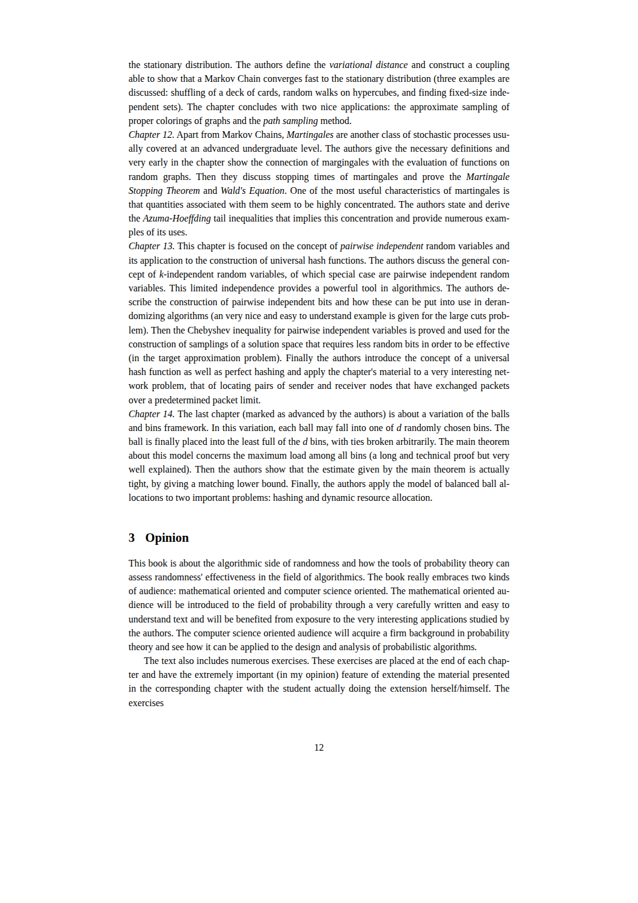the stationary distribution. The authors define the variational distance and construct a coupling able to show that a Markov Chain converges fast to the stationary distribution (three examples are discussed: shuffling of a deck of cards, random walks on hypercubes, and finding fixed-size independent sets). The chapter concludes with two nice applications: the approximate sampling of proper colorings of graphs and the path sampling method.
Chapter 12. Apart from Markov Chains, Martingales are another class of stochastic processes usually covered at an advanced undergraduate level. The authors give the necessary definitions and very early in the chapter show the connection of margingales with the evaluation of functions on random graphs. Then they discuss stopping times of martingales and prove the Martingale Stopping Theorem and Wald's Equation. One of the most useful characteristics of martingales is that quantities associated with them seem to be highly concentrated. The authors state and derive the Azuma-Hoeffding tail inequalities that implies this concentration and provide numerous examples of its uses.
Chapter 13. This chapter is focused on the concept of pairwise independent random variables and its application to the construction of universal hash functions. The authors discuss the general concept of k-independent random variables, of which special case are pairwise independent random variables. This limited independence provides a powerful tool in algorithmics. The authors describe the construction of pairwise independent bits and how these can be put into use in derandomizing algorithms (an very nice and easy to understand example is given for the large cuts problem). Then the Chebyshev inequality for pairwise independent variables is proved and used for the construction of samplings of a solution space that requires less random bits in order to be effective (in the target approximation problem). Finally the authors introduce the concept of a universal hash function as well as perfect hashing and apply the chapter's material to a very interesting network problem, that of locating pairs of sender and receiver nodes that have exchanged packets over a predetermined packet limit.
Chapter 14. The last chapter (marked as advanced by the authors) is about a variation of the balls and bins framework. In this variation, each ball may fall into one of d randomly chosen bins. The ball is finally placed into the least full of the d bins, with ties broken arbitrarily. The main theorem about this model concerns the maximum load among all bins (a long and technical proof but very well explained). Then the authors show that the estimate given by the main theorem is actually tight, by giving a matching lower bound. Finally, the authors apply the model of balanced ball allocations to two important problems: hashing and dynamic resource allocation.
3 Opinion
This book is about the algorithmic side of randomness and how the tools of probability theory can assess randomness' effectiveness in the field of algorithmics. The book really embraces two kinds of audience: mathematical oriented and computer science oriented. The mathematical oriented audience will be introduced to the field of probability through a very carefully written and easy to understand text and will be benefited from exposure to the very interesting applications studied by the authors. The computer science oriented audience will acquire a firm background in probability theory and see how it can be applied to the design and analysis of probabilistic algorithms.
The text also includes numerous exercises. These exercises are placed at the end of each chapter and have the extremely important (in my opinion) feature of extending the material presented in the corresponding chapter with the student actually doing the extension herself/himself. The exercises
12